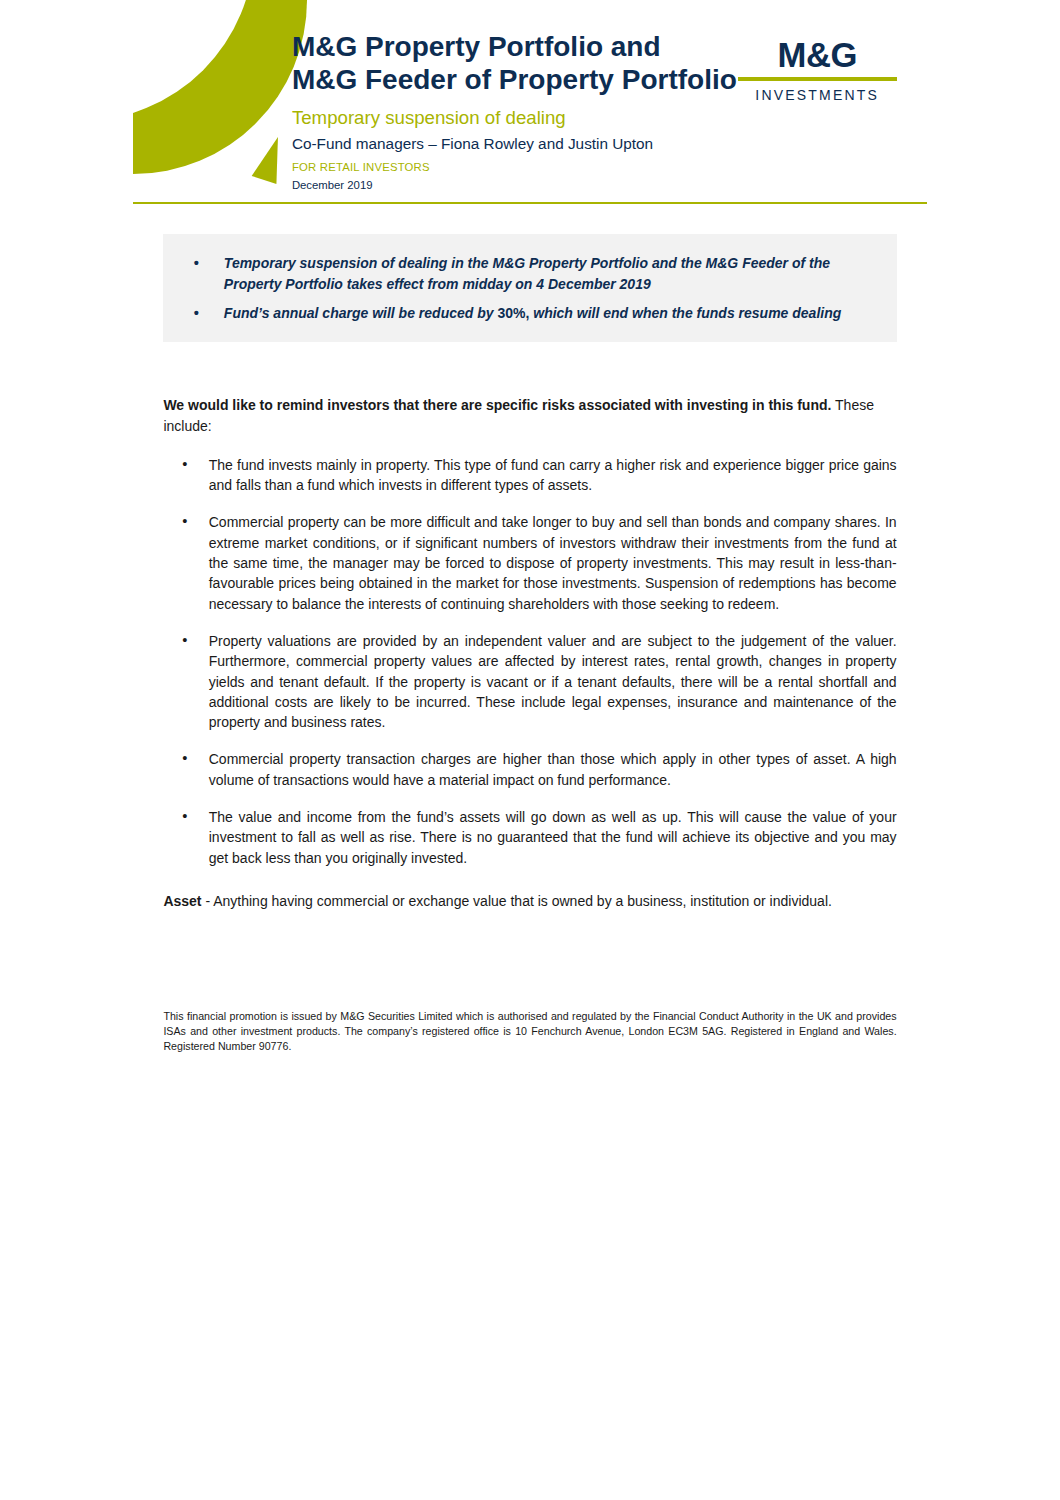M&G Property Portfolio and
M&G Feeder of Property Portfolio
Temporary suspension of dealing
Co-Fund managers – Fiona Rowley and Justin Upton
FOR RETAIL INVESTORS
December 2019
M&G
INVESTMENTS
Temporary suspension of dealing in the M&G Property Portfolio and the M&G Feeder of the Property Portfolio takes effect from midday on 4 December 2019
Fund’s annual charge will be reduced by 30%, which will end when the funds resume dealing
We would like to remind investors that there are specific risks associated with investing in this fund. These include:
The fund invests mainly in property. This type of fund can carry a higher risk and experience bigger price gains and falls than a fund which invests in different types of assets.
Commercial property can be more difficult and take longer to buy and sell than bonds and company shares. In extreme market conditions, or if significant numbers of investors withdraw their investments from the fund at the same time, the manager may be forced to dispose of property investments. This may result in less-than-favourable prices being obtained in the market for those investments. Suspension of redemptions has become necessary to balance the interests of continuing shareholders with those seeking to redeem.
Property valuations are provided by an independent valuer and are subject to the judgement of the valuer. Furthermore, commercial property values are affected by interest rates, rental growth, changes in property yields and tenant default. If the property is vacant or if a tenant defaults, there will be a rental shortfall and additional costs are likely to be incurred. These include legal expenses, insurance and maintenance of the property and business rates.
Commercial property transaction charges are higher than those which apply in other types of asset. A high volume of transactions would have a material impact on fund performance.
The value and income from the fund’s assets will go down as well as up. This will cause the value of your investment to fall as well as rise. There is no guaranteed that the fund will achieve its objective and you may get back less than you originally invested.
Asset - Anything having commercial or exchange value that is owned by a business, institution or individual.
This financial promotion is issued by M&G Securities Limited which is authorised and regulated by the Financial Conduct Authority in the UK and provides ISAs and other investment products. The company’s registered office is 10 Fenchurch Avenue, London EC3M 5AG. Registered in England and Wales. Registered Number 90776.